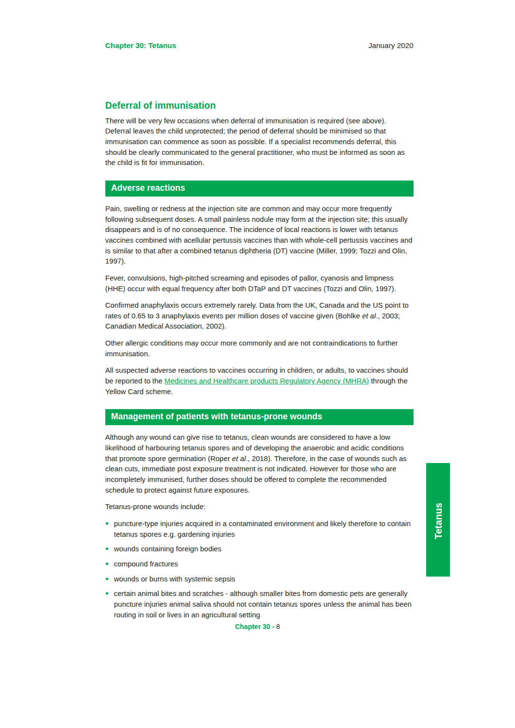Chapter 30: Tetanus
January 2020
Deferral of immunisation
There will be very few occasions when deferral of immunisation is required (see above). Deferral leaves the child unprotected; the period of deferral should be minimised so that immunisation can commence as soon as possible. If a specialist recommends deferral, this should be clearly communicated to the general practitioner, who must be informed as soon as the child is fit for immunisation.
Adverse reactions
Pain, swelling or redness at the injection site are common and may occur more frequently following subsequent doses. A small painless nodule may form at the injection site; this usually disappears and is of no consequence. The incidence of local reactions is lower with tetanus vaccines combined with acellular pertussis vaccines than with whole-cell pertussis vaccines and is similar to that after a combined tetanus diphtheria (DT) vaccine (Miller, 1999; Tozzi and Olin, 1997).
Fever, convulsions, high-pitched screaming and episodes of pallor, cyanosis and limpness (HHE) occur with equal frequency after both DTaP and DT vaccines (Tozzi and Olin, 1997).
Confirmed anaphylaxis occurs extremely rarely. Data from the UK, Canada and the US point to rates of 0.65 to 3 anaphylaxis events per million doses of vaccine given (Bohlke et al., 2003; Canadian Medical Association, 2002).
Other allergic conditions may occur more commonly and are not contraindications to further immunisation.
All suspected adverse reactions to vaccines occurring in children, or adults, to vaccines should be reported to the Medicines and Healthcare products Regulatory Agency (MHRA) through the Yellow Card scheme.
Management of patients with tetanus-prone wounds
Although any wound can give rise to tetanus, clean wounds are considered to have a low likelihood of harbouring tetanus spores and of developing the anaerobic and acidic conditions that promote spore germination (Roper et al., 2018). Therefore, in the case of wounds such as clean cuts, immediate post exposure treatment is not indicated. However for those who are incompletely immunised, further doses should be offered to complete the recommended schedule to protect against future exposures.
Tetanus-prone wounds include:
puncture-type injuries acquired in a contaminated environment and likely therefore to contain tetanus spores e.g. gardening injuries
wounds containing foreign bodies
compound fractures
wounds or burns with systemic sepsis
certain animal bites and scratches - although smaller bites from domestic pets are generally puncture injuries animal saliva should not contain tetanus spores unless the animal has been routing in soil or lives in an agricultural setting
Tetanus
Chapter 30 - 8